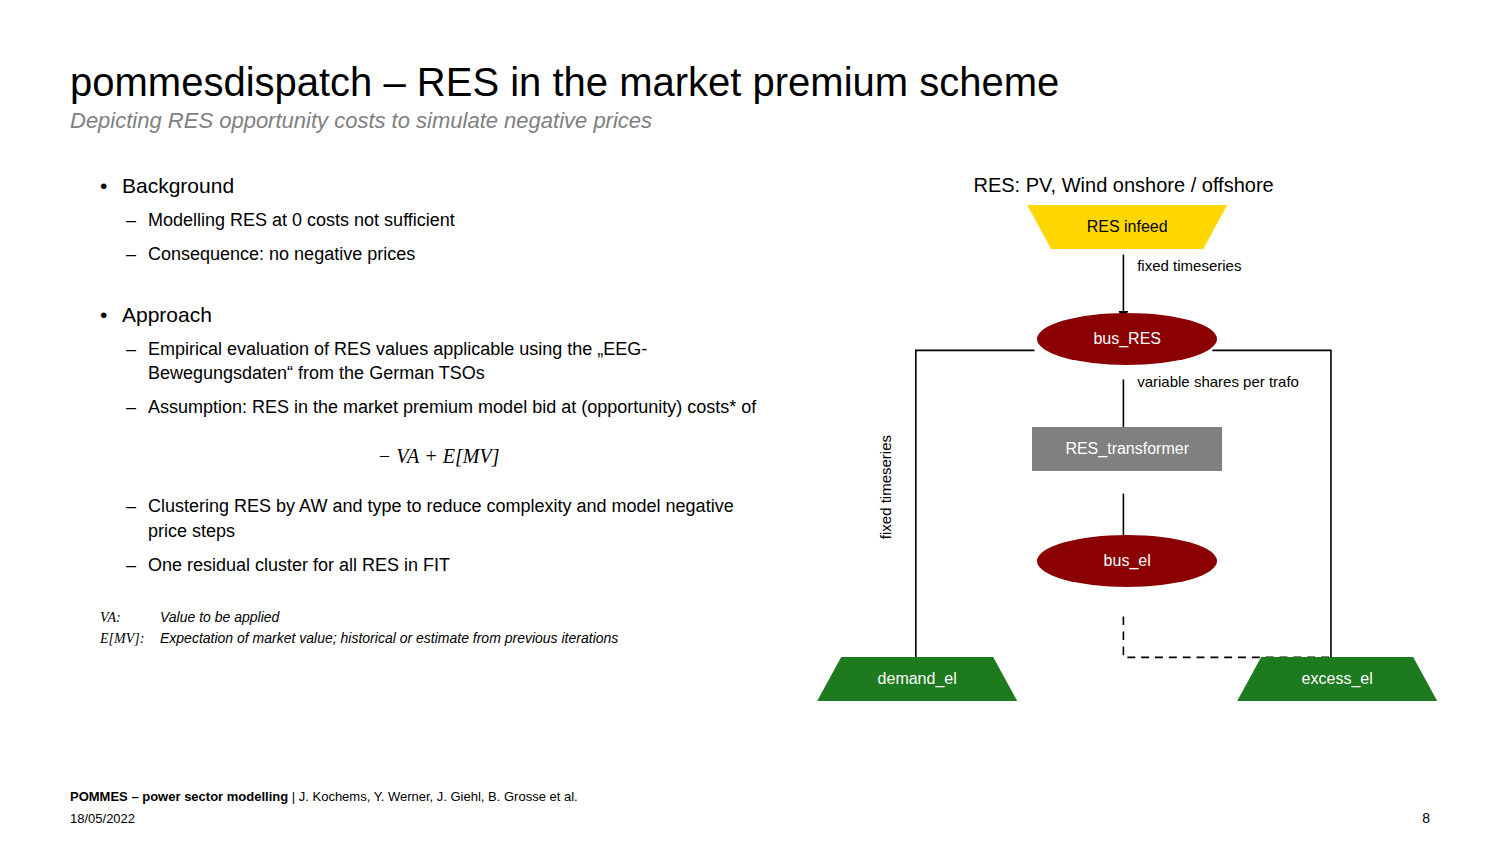pommesdispatch – RES in the market premium scheme
Depicting RES opportunity costs to simulate negative prices
Background
Modelling RES at 0 costs not sufficient
Consequence: no negative prices
Approach
Empirical evaluation of RES values applicable using the „EEG-Bewegungsdaten“ from the German TSOs
Assumption: RES in the market premium model bid at (opportunity) costs* of
− VA + E[MV]
Clustering RES by AW and type to reduce complexity and model negative price steps
One residual cluster for all RES in FIT
VA: Value to be applied
E[MV]: Expectation of market value; historical or estimate from previous iterations
RES: PV, Wind onshore / offshore
RES infeed
fixed timeseries
bus_RES
variable shares per trafo
RES_transformer
bus_el
demand_el
excess_el
fixed timeseries
POMMES – power sector modelling | J. Kochems, Y. Werner, J. Giehl, B. Grosse et al.
18/05/2022 8